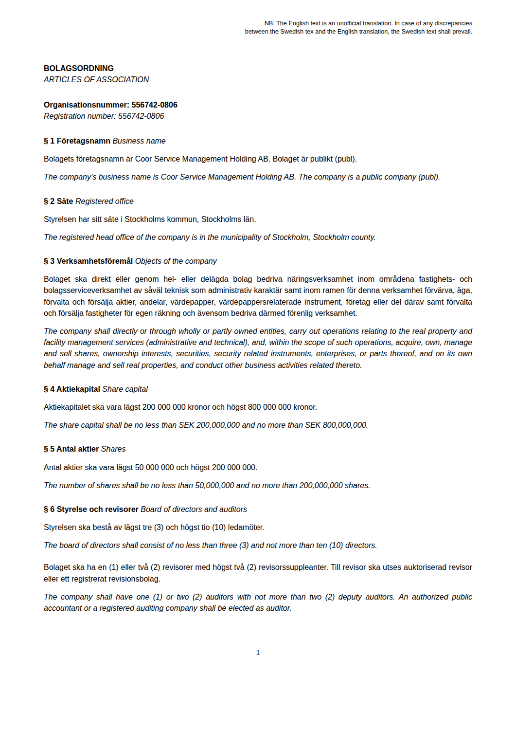NB: The English text is an unofficial translation. In case of any discrepancies
between the Swedish tex and the English translation, the Swedish text shall prevail.
Bolagsordning
ARTICLES OF ASSOCIATION
Organisationsnummer: 556742-0806 Registration number: 556742-0806
§ 1 Företagsnamn Business name
Bolagets företagsnamn är Coor Service Management Holding AB. Bolaget är publikt (publ).
The company’s business name is Coor Service Management Holding AB. The company is a public company (publ).
§ 2 Säte Registered office
Styrelsen har sitt säte i Stockholms kommun, Stockholms län.
The registered head office of the company is in the municipality of Stockholm, Stockholm county.
§ 3 Verksamhetsföremål Objects of the company
Bolaget ska direkt eller genom hel- eller delägda bolag bedriva näringsverksamhet inom områdena fastighets- och bolagsserviceverksamhet av såväl teknisk som administrativ karaktär samt inom ramen för denna verksamhet förvärva, äga, förvalta och försälja aktier, andelar, värdepapper, värdepappersrelaterade instrument, företag eller del därav samt förvalta och försälja fastigheter för egen räkning och ävensom bedriva därmed förenlig verksamhet.
The company shall directly or through wholly or partly owned entities, carry out operations relating to the real property and facility management services (administrative and technical), and, within the scope of such operations, acquire, own, manage and sell shares, ownership interests, securities, security related instruments, enterprises, or parts thereof, and on its own behalf manage and sell real properties, and conduct other business activities related thereto.
§ 4 Aktiekapital Share capital
Aktiekapitalet ska vara lägst 200 000 000 kronor och högst 800 000 000 kronor.
The share capital shall be no less than SEK 200,000,000 and no more than SEK 800,000,000.
§ 5 Antal aktier Shares
Antal aktier ska vara lägst 50 000 000 och högst 200 000 000.
The number of shares shall be no less than 50,000,000 and no more than 200,000,000 shares.
§ 6 Styrelse och revisorer Board of directors and auditors
Styrelsen ska bestå av lägst tre (3) och högst tio (10) ledamöter.
The board of directors shall consist of no less than three (3) and not more than ten (10) directors.
Bolaget ska ha en (1) eller två (2) revisorer med högst två (2) revisorssuppleanter. Till revisor ska utses auktoriserad revisor eller ett registrerat revisionsbolag.
The company shall have one (1) or two (2) auditors with not more than two (2) deputy auditors. An authorized public accountant or a registered auditing company shall be elected as auditor.
1